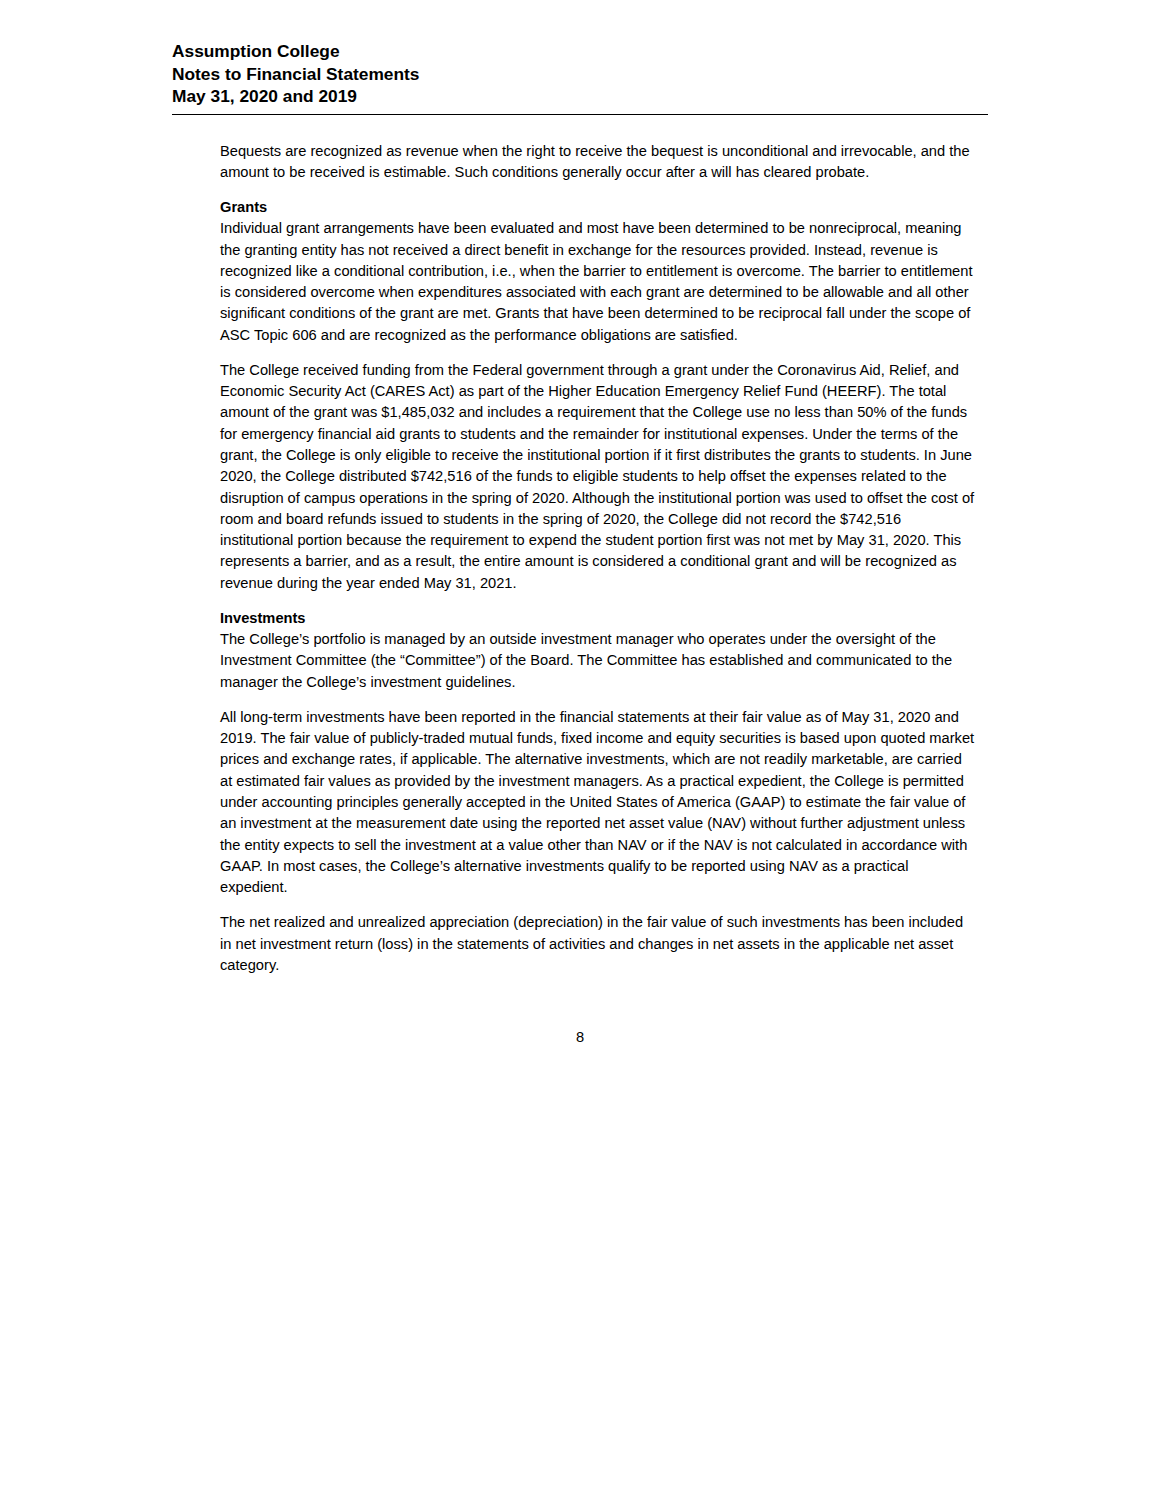Assumption College
Notes to Financial Statements
May 31, 2020 and 2019
Bequests are recognized as revenue when the right to receive the bequest is unconditional and irrevocable, and the amount to be received is estimable. Such conditions generally occur after a will has cleared probate.
Grants
Individual grant arrangements have been evaluated and most have been determined to be nonreciprocal, meaning the granting entity has not received a direct benefit in exchange for the resources provided. Instead, revenue is recognized like a conditional contribution, i.e., when the barrier to entitlement is overcome. The barrier to entitlement is considered overcome when expenditures associated with each grant are determined to be allowable and all other significant conditions of the grant are met. Grants that have been determined to be reciprocal fall under the scope of ASC Topic 606 and are recognized as the performance obligations are satisfied.
The College received funding from the Federal government through a grant under the Coronavirus Aid, Relief, and Economic Security Act (CARES Act) as part of the Higher Education Emergency Relief Fund (HEERF). The total amount of the grant was $1,485,032 and includes a requirement that the College use no less than 50% of the funds for emergency financial aid grants to students and the remainder for institutional expenses. Under the terms of the grant, the College is only eligible to receive the institutional portion if it first distributes the grants to students. In June 2020, the College distributed $742,516 of the funds to eligible students to help offset the expenses related to the disruption of campus operations in the spring of 2020. Although the institutional portion was used to offset the cost of room and board refunds issued to students in the spring of 2020, the College did not record the $742,516 institutional portion because the requirement to expend the student portion first was not met by May 31, 2020. This represents a barrier, and as a result, the entire amount is considered a conditional grant and will be recognized as revenue during the year ended May 31, 2021.
Investments
The College’s portfolio is managed by an outside investment manager who operates under the oversight of the Investment Committee (the “Committee”) of the Board. The Committee has established and communicated to the manager the College’s investment guidelines.
All long-term investments have been reported in the financial statements at their fair value as of May 31, 2020 and 2019. The fair value of publicly-traded mutual funds, fixed income and equity securities is based upon quoted market prices and exchange rates, if applicable. The alternative investments, which are not readily marketable, are carried at estimated fair values as provided by the investment managers. As a practical expedient, the College is permitted under accounting principles generally accepted in the United States of America (GAAP) to estimate the fair value of an investment at the measurement date using the reported net asset value (NAV) without further adjustment unless the entity expects to sell the investment at a value other than NAV or if the NAV is not calculated in accordance with GAAP. In most cases, the College’s alternative investments qualify to be reported using NAV as a practical expedient.
The net realized and unrealized appreciation (depreciation) in the fair value of such investments has been included in net investment return (loss) in the statements of activities and changes in net assets in the applicable net asset category.
8